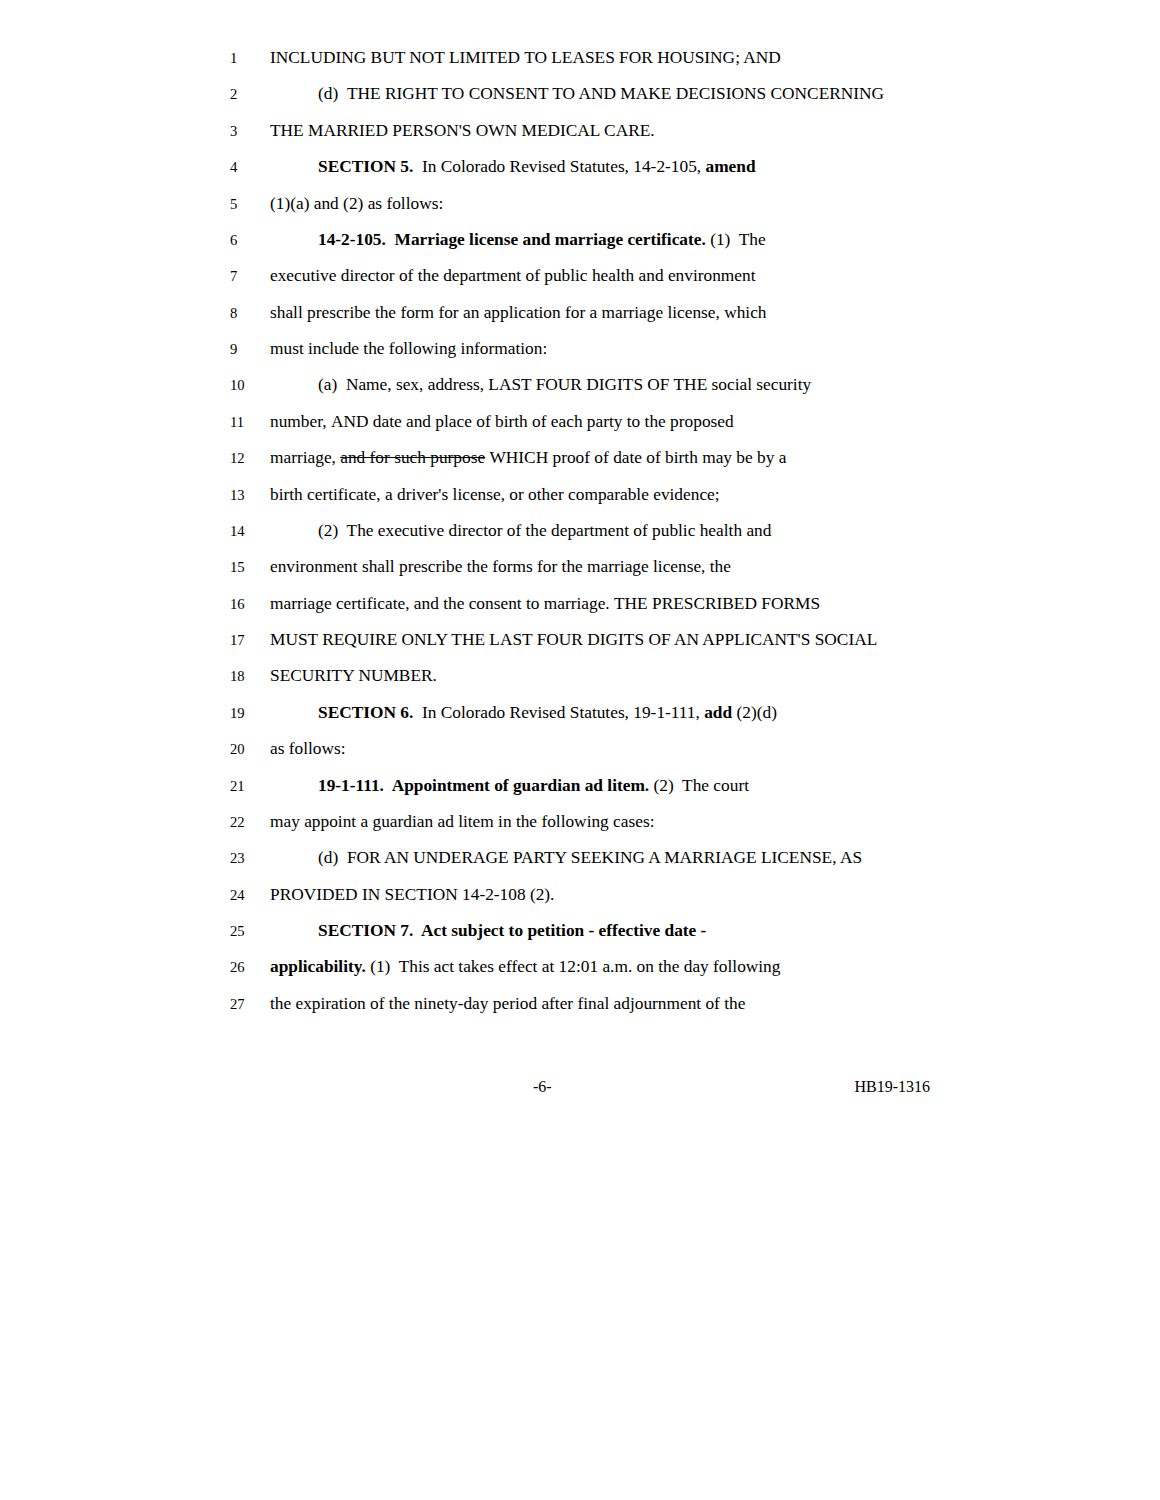1
INCLUDING BUT NOT LIMITED TO LEASES FOR HOUSING; AND
2
(d) THE RIGHT TO CONSENT TO AND MAKE DECISIONS CONCERNING
3
THE MARRIED PERSON'S OWN MEDICAL CARE.
4
SECTION 5. In Colorado Revised Statutes, 14-2-105, amend
5
(1)(a) and (2) as follows:
6
14-2-105. Marriage license and marriage certificate. (1) The
7
executive director of the department of public health and environment
8
shall prescribe the form for an application for a marriage license, which
9
must include the following information:
10
(a) Name, sex, address, LAST FOUR DIGITS OF THE social security
11
number, AND date and place of birth of each party to the proposed
12
marriage, and for such purpose WHICH proof of date of birth may be by a
13
birth certificate, a driver's license, or other comparable evidence;
14
(2) The executive director of the department of public health and
15
environment shall prescribe the forms for the marriage license, the
16
marriage certificate, and the consent to marriage. THE PRESCRIBED FORMS
17
MUST REQUIRE ONLY THE LAST FOUR DIGITS OF AN APPLICANT'S SOCIAL
18
SECURITY NUMBER.
19
SECTION 6. In Colorado Revised Statutes, 19-1-111, add (2)(d)
20
as follows:
21
19-1-111. Appointment of guardian ad litem. (2) The court
22
may appoint a guardian ad litem in the following cases:
23
(d) FOR AN UNDERAGE PARTY SEEKING A MARRIAGE LICENSE, AS
24
PROVIDED IN SECTION 14-2-108 (2).
25
SECTION 7. Act subject to petition - effective date -
26
applicability. (1) This act takes effect at 12:01 a.m. on the day following
27
the expiration of the ninety-day period after final adjournment of the
-6-
HB19-1316